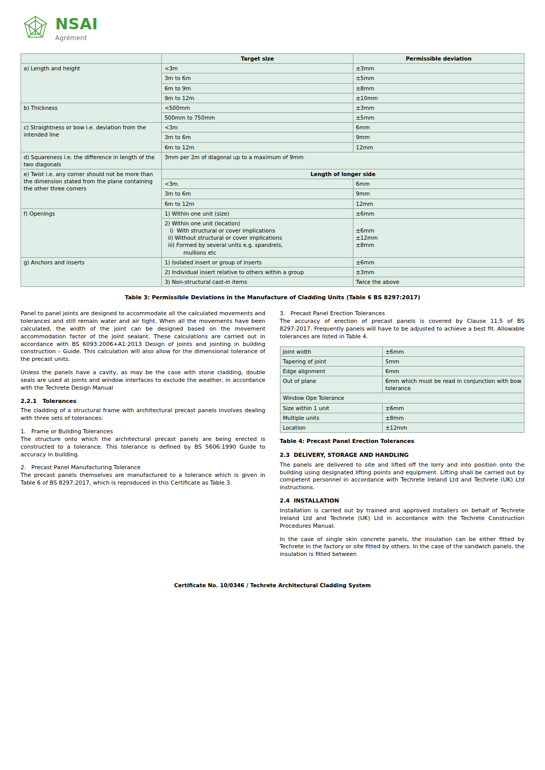NSAI
Agrément
| | Target size | Permissible deviation |
| a) Length and height | <3m | ±3mm |
| 3m to 6m | ±5mm |
| 6m to 9m | ±8mm |
| 9m to 12m | ±10mm |
| b) Thickness | <500mm | ±3mm |
| 500mm to 750mm | ±5mm |
| c) Straightness or bow i.e. deviation from the intended line | <3m | 6mm |
| 3m to 6m | 9mm |
| 6m to 12m | 12mm |
| d) Squareness i.e. the difference in length of the two diagonals | 3mm per 2m of diagonal up to a maximum of 9mm |
| e) Twist i.e. any corner should not be more than the dimension stated from the plane containing the other three corners | Length of longer side |
| <3m | 6mm |
| 3m to 6m | 9mm |
| 6m to 12m | 12mm |
| f) Openings | 1) Within one unit (size) | ±6mm |
| 2) Within one unit (location) i) With structural or cover implications ii) Without structural or cover implications iii) Formed by several units e.g. spandrels, mullions etc | ±6mm ±12mm ±8mm |
| g) Anchors and inserts | 1) Isolated insert or group of inserts | ±6mm |
| 2) Individual insert relative to others within a group | ±3mm |
| 3) Non-structural cast-in items | Twice the above |
Table 3: Permissible Deviations in the Manufacture of Cladding Units (Table 6 BS 8297:2017)
Panel to panel joints are designed to accommodate all the calculated movements and tolerances and still remain water and air tight. When all the movements have been calculated, the width of the joint can be designed based on the movement accommodation factor of the joint sealant. These calculations are carried out in accordance with BS 6093:2006+A1:2013 Design of joints and jointing in building construction – Guide. This calculation will also allow for the dimensional tolerance of the precast units.
Unless the panels have a cavity, as may be the case with stone cladding, double seals are used at joints and window interfaces to exclude the weather, in accordance with the Techrete Design Manual
2.2.1 Tolerances
The cladding of a structural frame with architectural precast panels involves dealing with three sets of tolerances:
1. Frame or Building Tolerances
The structure onto which the architectural precast panels are being erected is constructed to a tolerance. This tolerance is defined by BS 5606:1990 Guide to accuracy in building.
2. Precast Panel Manufacturing Tolerance
The precast panels themselves are manufactured to a tolerance which is given in Table 6 of BS 8297:2017, which is reproduced in this Certificate as Table 3.
3. Precast Panel Erection Tolerances
The accuracy of erection of precast panels is covered by Clause 11.5 of BS 8297:2017. Frequently panels will have to be adjusted to achieve a best fit. Allowable tolerances are listed in Table 4.
| Joint width | ±6mm |
| Tapering of joint | 5mm |
| Edge alignment | 6mm |
| Out of plane | 6mm which must be read in conjunction with bow tolerance |
| Window Ope Tolerance |
| Size within 1 unit | ±6mm |
| Multiple units | ±8mm |
| Location | ±12mm |
Table 4: Precast Panel Erection Tolerances
2.3 DELIVERY, STORAGE AND HANDLING
The panels are delivered to site and lifted off the lorry and into position onto the building using designated lifting points and equipment. Lifting shall be carried out by competent personnel in accordance with Techrete Ireland Ltd and Techrete (UK) Ltd instructions.
2.4 INSTALLATION
Installation is carried out by trained and approved installers on behalf of Techrete Ireland Ltd and Techrete (UK) Ltd in accordance with the Techrete Construction Procedures Manual.
In the case of single skin concrete panels, the insulation can be either fitted by Techrete in the factory or site fitted by others. In the case of the sandwich panels, the insulation is fitted between
Certificate No. 10/0346 / Techrete Architectural Cladding System